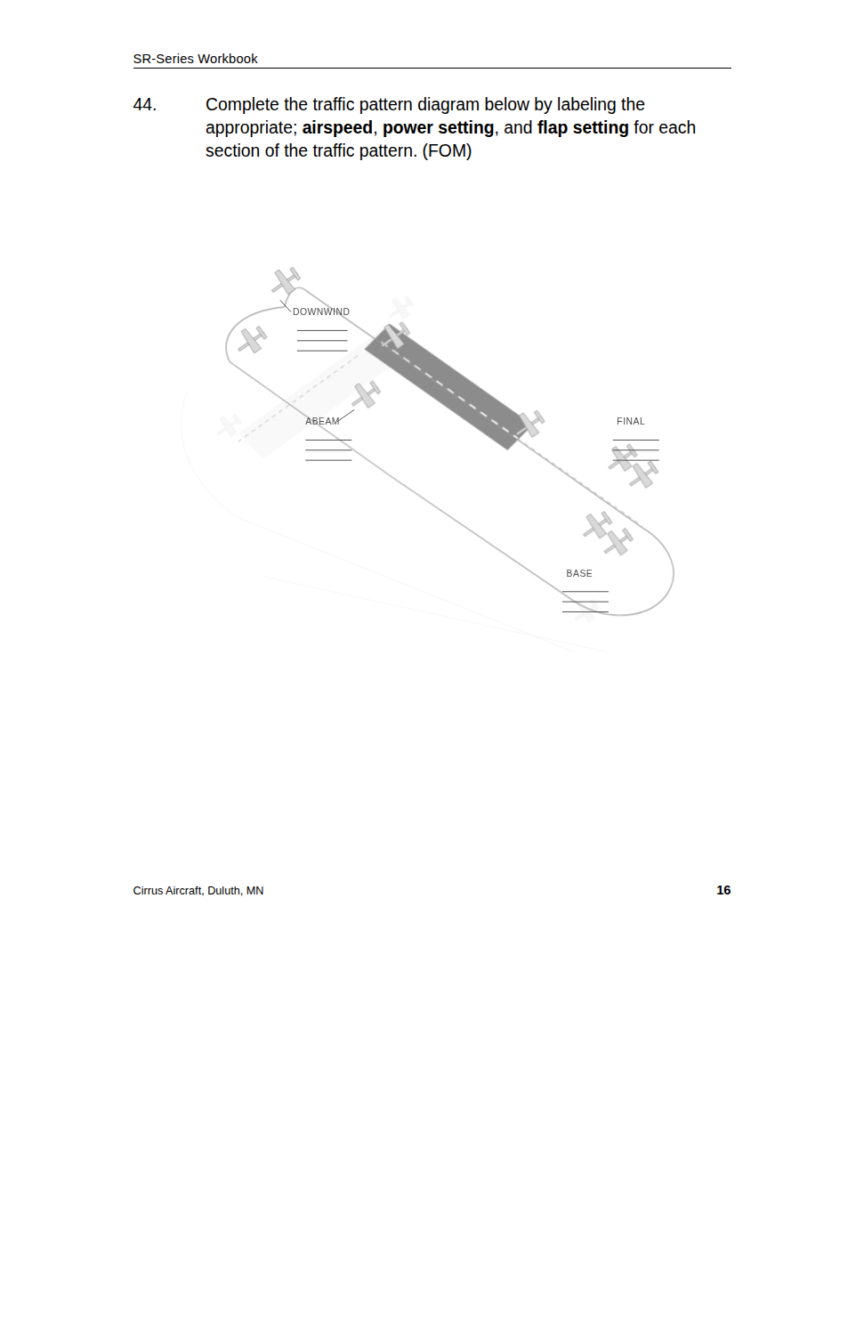SR-Series Workbook
44.
Complete the traffic pattern diagram below by labeling the appropriate; airspeed, power setting, and flap setting for each section of the traffic pattern. (FOM)
DOWNWIND ABEAM FINAL BASE
Cirrus Aircraft, Duluth, MN
16